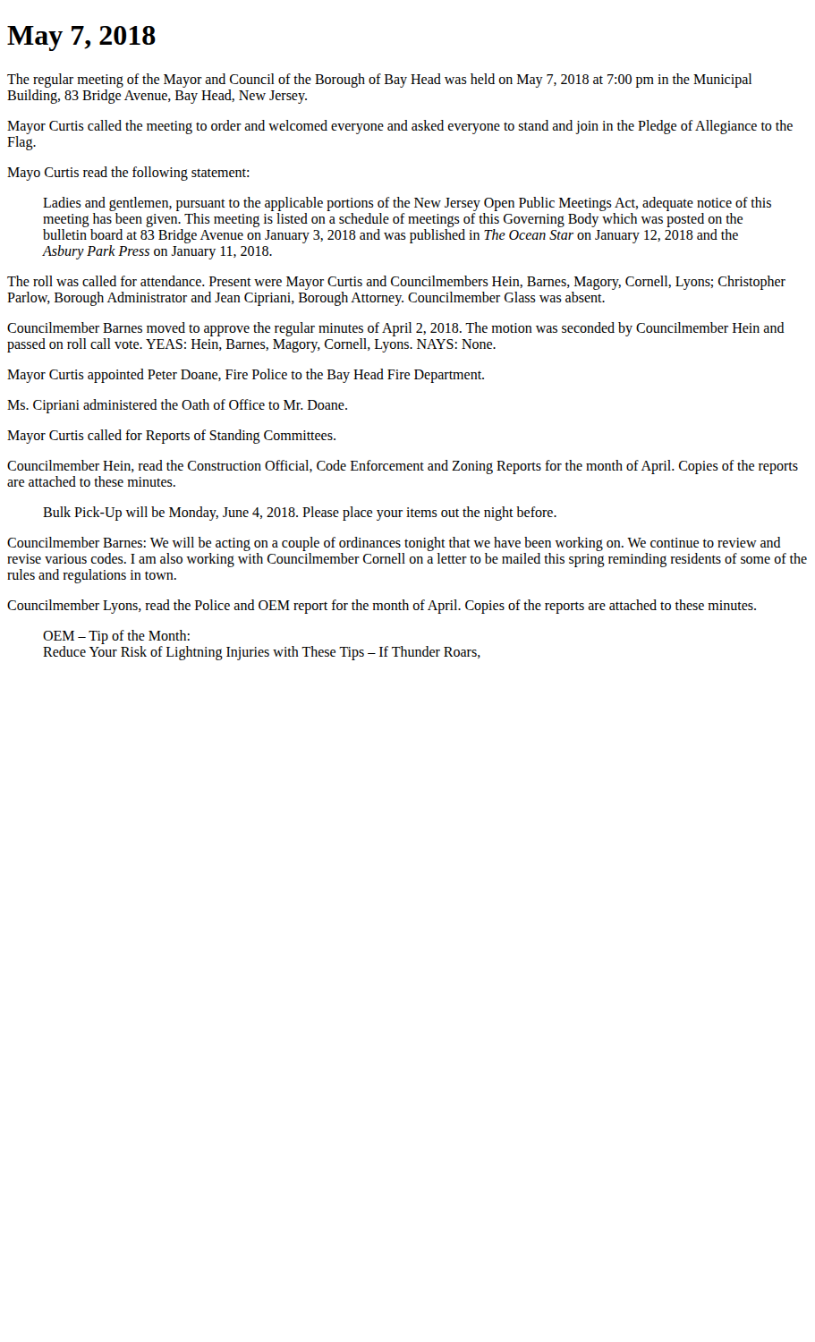May 7, 2018
The regular meeting of the Mayor and Council of the Borough of Bay Head was held on May 7, 2018 at 7:00 pm in the Municipal Building, 83 Bridge Avenue, Bay Head, New Jersey.
Mayor Curtis called the meeting to order and welcomed everyone and asked everyone to stand and join in the Pledge of Allegiance to the Flag.
Mayo Curtis read the following statement:
Ladies and gentlemen, pursuant to the applicable portions of the New Jersey Open Public Meetings Act, adequate notice of this meeting has been given. This meeting is listed on a schedule of meetings of this Governing Body which was posted on the bulletin board at 83 Bridge Avenue on January 3, 2018 and was published in The Ocean Star on January 12, 2018 and the Asbury Park Press on January 11, 2018.
The roll was called for attendance. Present were Mayor Curtis and Councilmembers Hein, Barnes, Magory, Cornell, Lyons; Christopher Parlow, Borough Administrator and Jean Cipriani, Borough Attorney. Councilmember Glass was absent.
Councilmember Barnes moved to approve the regular minutes of April 2, 2018. The motion was seconded by Councilmember Hein and passed on roll call vote. YEAS: Hein, Barnes, Magory, Cornell, Lyons. NAYS: None.
Mayor Curtis appointed Peter Doane, Fire Police to the Bay Head Fire Department.
Ms. Cipriani administered the Oath of Office to Mr. Doane.
Mayor Curtis called for Reports of Standing Committees.
Councilmember Hein, read the Construction Official, Code Enforcement and Zoning Reports for the month of April. Copies of the reports are attached to these minutes.
Bulk Pick-Up will be Monday, June 4, 2018. Please place your items out the night before.
Councilmember Barnes: We will be acting on a couple of ordinances tonight that we have been working on. We continue to review and revise various codes. I am also working with Councilmember Cornell on a letter to be mailed this spring reminding residents of some of the rules and regulations in town.
Councilmember Lyons, read the Police and OEM report for the month of April. Copies of the reports are attached to these minutes.
OEM – Tip of the Month:
Reduce Your Risk of Lightning Injuries with These Tips – If Thunder Roars,